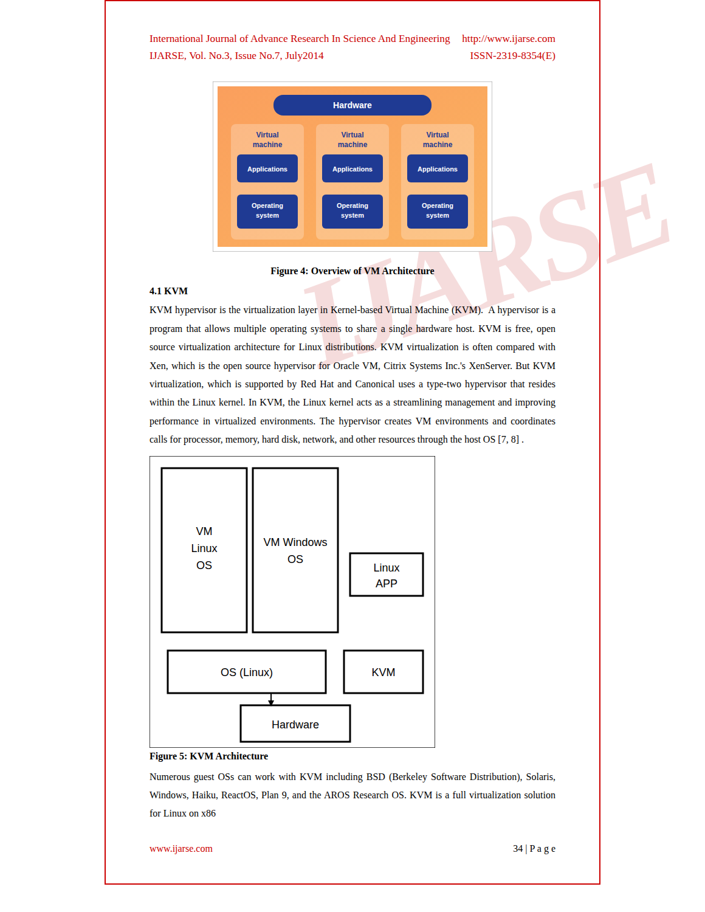IJARSE
International Journal of Advance Research In Science And Engineering
http://www.ijarse.com
IJARSE, Vol. No.3, Issue No.7, July2014
ISSN-2319-8354(E)
Hardware Virtual machine Applications Operating system Virtual machine Applications Operating system Virtual machine Applications Operating system
Figure 4: Overview of VM Architecture
4.1 KVM
KVM hypervisor is the virtualization layer in Kernel-based Virtual Machine (KVM). A hypervisor is a program that allows multiple operating systems to share a single hardware host. KVM is free, open source virtualization architecture for Linux distributions. KVM virtualization is often compared with Xen, which is the open source hypervisor for Oracle VM, Citrix Systems Inc.'s XenServer. But KVM virtualization, which is supported by Red Hat and Canonical uses a type-two hypervisor that resides within the Linux kernel. In KVM, the Linux kernel acts as a streamlining management and improving performance in virtualized environments. The hypervisor creates VM environments and coordinates calls for processor, memory, hard disk, network, and other resources through the host OS [7, 8] .
VM Linux OS VM Windows OS Linux APP OS (Linux) KVM Hardware
Figure 5: KVM Architecture
Numerous guest OSs can work with KVM including BSD (Berkeley Software Distribution), Solaris, Windows, Haiku, ReactOS, Plan 9, and the AROS Research OS. KVM is a full virtualization solution for Linux on x86
www.ijarse.com
34 | P a g e